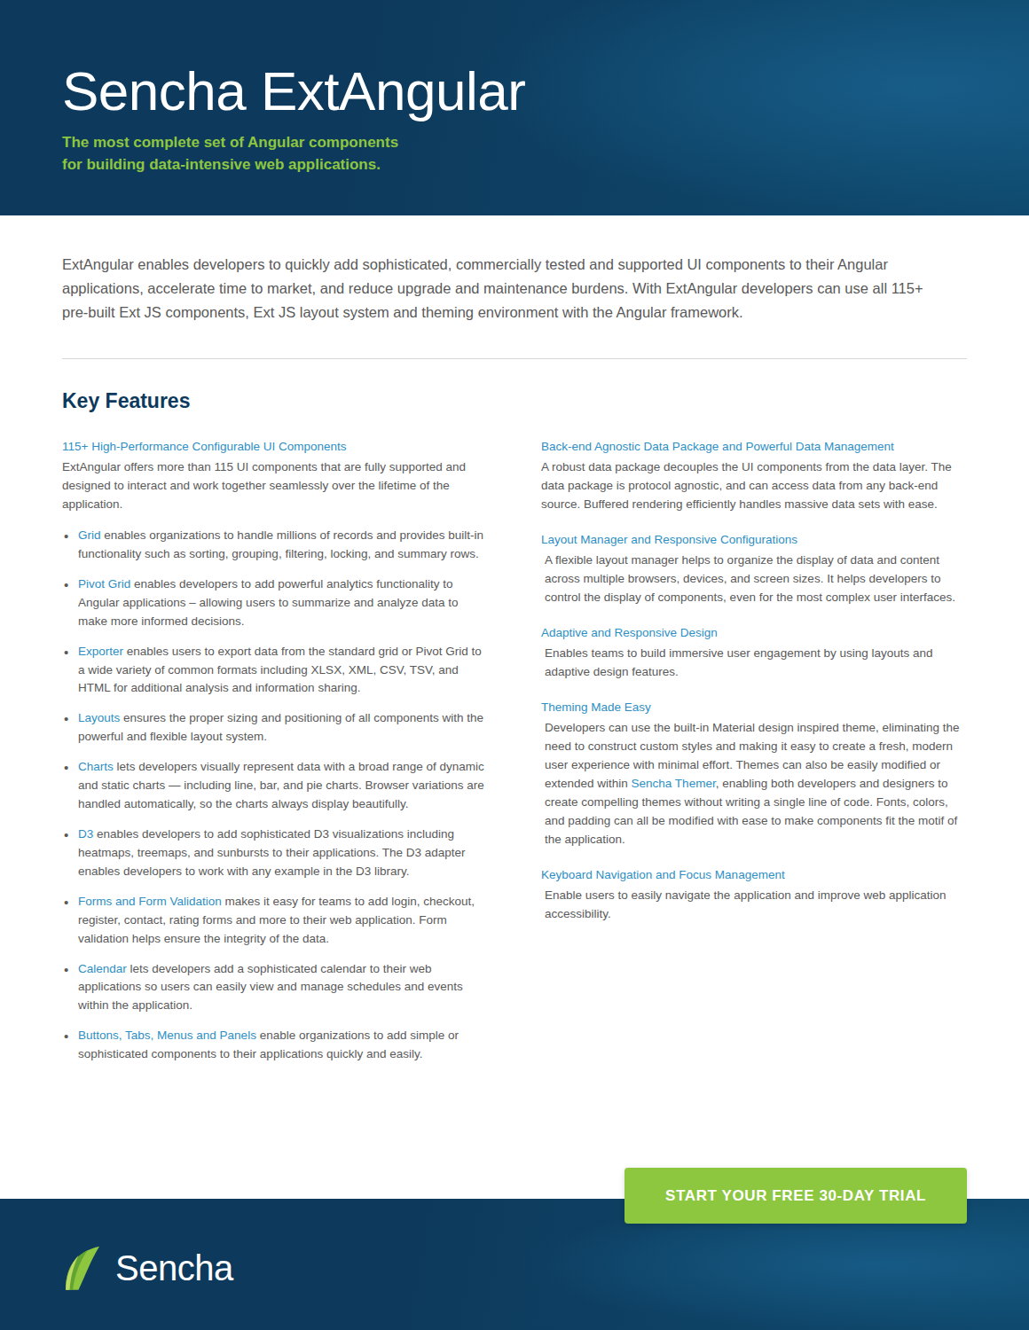Sencha ExtAngular
The most complete set of Angular components
for building data-intensive web applications.
ExtAngular enables developers to quickly add sophisticated, commercially tested and supported UI components to their Angular applications, accelerate time to market, and reduce upgrade and maintenance burdens. With ExtAngular developers can use all 115+ pre-built Ext JS components, Ext JS layout system and theming environment with the Angular framework.
Key Features
115+ High-Performance Configurable UI Components
ExtAngular offers more than 115 UI components that are fully supported and designed to interact and work together seamlessly over the lifetime of the application.
Grid enables organizations to handle millions of records and provides built-in functionality such as sorting, grouping, filtering, locking, and summary rows.
Pivot Grid enables developers to add powerful analytics functionality to Angular applications – allowing users to summarize and analyze data to make more informed decisions.
Exporter enables users to export data from the standard grid or Pivot Grid to a wide variety of common formats including XLSX, XML, CSV, TSV, and HTML for additional analysis and information sharing.
Layouts ensures the proper sizing and positioning of all components with the powerful and flexible layout system.
Charts lets developers visually represent data with a broad range of dynamic and static charts — including line, bar, and pie charts. Browser variations are handled automatically, so the charts always display beautifully.
D3 enables developers to add sophisticated D3 visualizations including heatmaps, treemaps, and sunbursts to their applications. The D3 adapter enables developers to work with any example in the D3 library.
Forms and Form Validation makes it easy for teams to add login, checkout, register, contact, rating forms and more to their web application. Form validation helps ensure the integrity of the data.
Calendar lets developers add a sophisticated calendar to their web applications so users can easily view and manage schedules and events within the application.
Buttons, Tabs, Menus and Panels enable organizations to add simple or sophisticated components to their applications quickly and easily.
Back-end Agnostic Data Package and Powerful Data Management
A robust data package decouples the UI components from the data layer. The data package is protocol agnostic, and can access data from any back-end source. Buffered rendering efficiently handles massive data sets with ease.
Layout Manager and Responsive Configurations
A flexible layout manager helps to organize the display of data and content across multiple browsers, devices, and screen sizes. It helps developers to control the display of components, even for the most complex user interfaces.
Adaptive and Responsive Design
Enables teams to build immersive user engagement by using layouts and adaptive design features.
Theming Made Easy
Developers can use the built-in Material design inspired theme, eliminating the need to construct custom styles and making it easy to create a fresh, modern user experience with minimal effort. Themes can also be easily modified or extended within Sencha Themer, enabling both developers and designers to create compelling themes without writing a single line of code. Fonts, colors, and padding can all be modified with ease to make components fit the motif of the application.
Keyboard Navigation and Focus Management
Enable users to easily navigate the application and improve web application accessibility.
START YOUR FREE 30-DAY TRIAL
Sencha